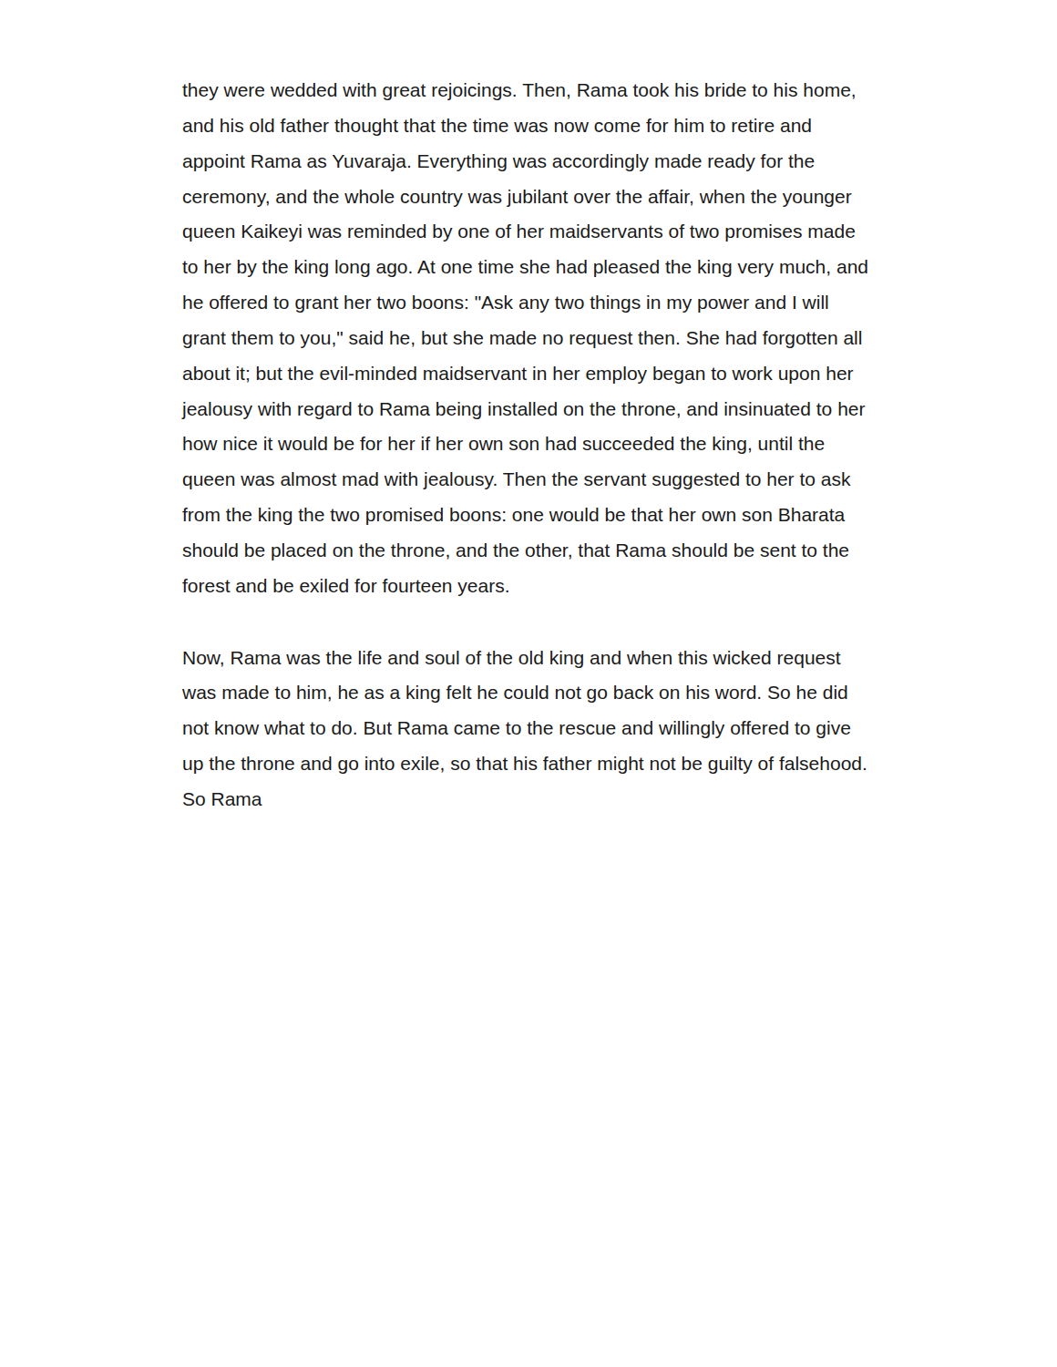they were wedded with great rejoicings. Then, Rama took his bride to his home, and his old father thought that the time was now come for him to retire and appoint Rama as Yuvaraja. Everything was accordingly made ready for the ceremony, and the whole country was jubilant over the affair, when the younger queen Kaikeyi was reminded by one of her maidservants of two promises made to her by the king long ago. At one time she had pleased the king very much, and he offered to grant her two boons: "Ask any two things in my power and I will grant them to you," said he, but she made no request then. She had forgotten all about it; but the evil-minded maidservant in her employ began to work upon her jealousy with regard to Rama being installed on the throne, and insinuated to her how nice it would be for her if her own son had succeeded the king, until the queen was almost mad with jealousy. Then the servant suggested to her to ask from the king the two promised boons: one would be that her own son Bharata should be placed on the throne, and the other, that Rama should be sent to the forest and be exiled for fourteen years.
Now, Rama was the life and soul of the old king and when this wicked request was made to him, he as a king felt he could not go back on his word. So he did not know what to do. But Rama came to the rescue and willingly offered to give up the throne and go into exile, so that his father might not be guilty of falsehood. So Rama